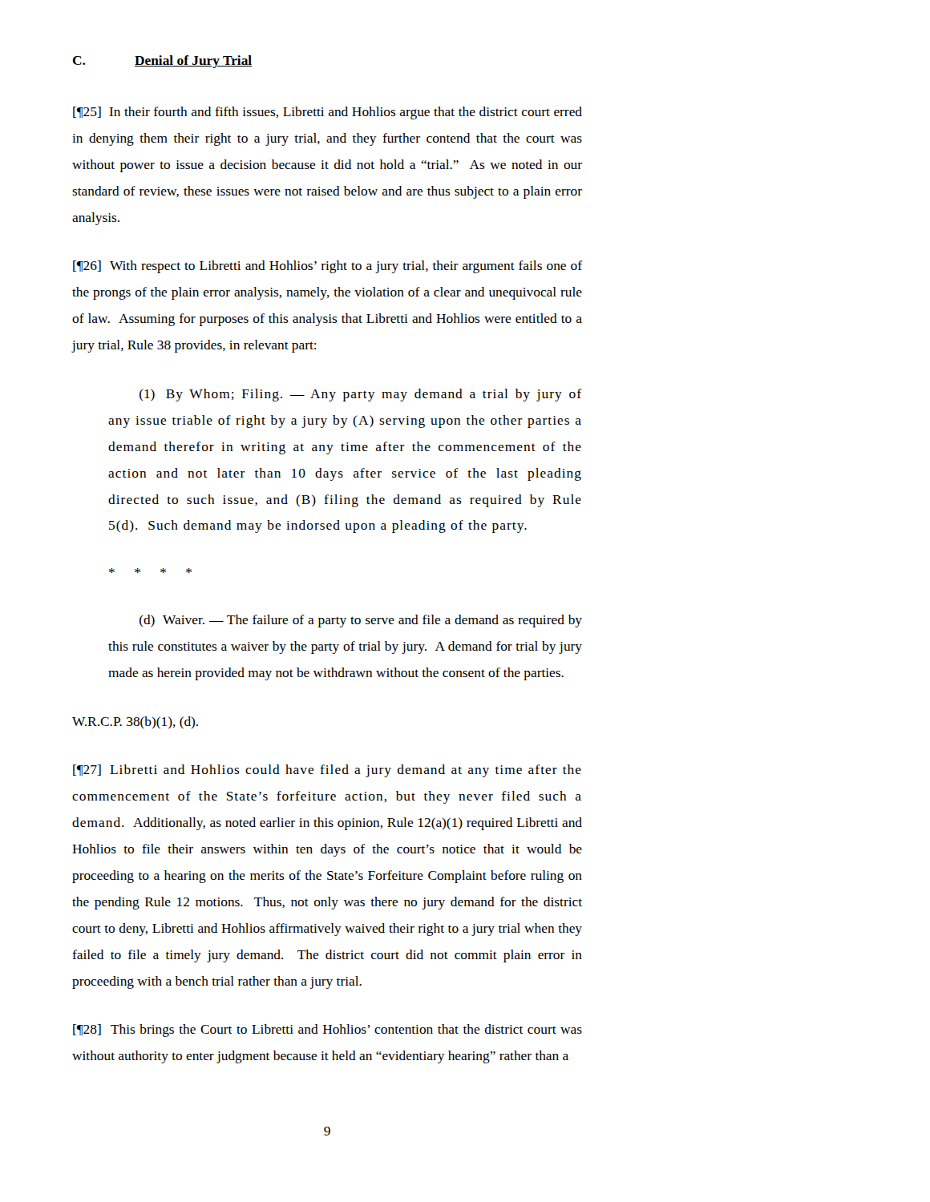C. Denial of Jury Trial
[¶25] In their fourth and fifth issues, Libretti and Hohlios argue that the district court erred in denying them their right to a jury trial, and they further contend that the court was without power to issue a decision because it did not hold a “trial.” As we noted in our standard of review, these issues were not raised below and are thus subject to a plain error analysis.
[¶26] With respect to Libretti and Hohlios’ right to a jury trial, their argument fails one of the prongs of the plain error analysis, namely, the violation of a clear and unequivocal rule of law. Assuming for purposes of this analysis that Libretti and Hohlios were entitled to a jury trial, Rule 38 provides, in relevant part:
(1) By Whom; Filing. — Any party may demand a trial by jury of any issue triable of right by a jury by (A) serving upon the other parties a demand therefor in writing at any time after the commencement of the action and not later than 10 days after service of the last pleading directed to such issue, and (B) filing the demand as required by Rule 5(d). Such demand may be indorsed upon a pleading of the party.
* * * *
(d) Waiver. — The failure of a party to serve and file a demand as required by this rule constitutes a waiver by the party of trial by jury. A demand for trial by jury made as herein provided may not be withdrawn without the consent of the parties.
W.R.C.P. 38(b)(1), (d).
[¶27] Libretti and Hohlios could have filed a jury demand at any time after the commencement of the State’s forfeiture action, but they never filed such a demand. Additionally, as noted earlier in this opinion, Rule 12(a)(1) required Libretti and Hohlios to file their answers within ten days of the court’s notice that it would be proceeding to a hearing on the merits of the State’s Forfeiture Complaint before ruling on the pending Rule 12 motions. Thus, not only was there no jury demand for the district court to deny, Libretti and Hohlios affirmatively waived their right to a jury trial when they failed to file a timely jury demand. The district court did not commit plain error in proceeding with a bench trial rather than a jury trial.
[¶28] This brings the Court to Libretti and Hohlios’ contention that the district court was without authority to enter judgment because it held an “evidentiary hearing” rather than a
9